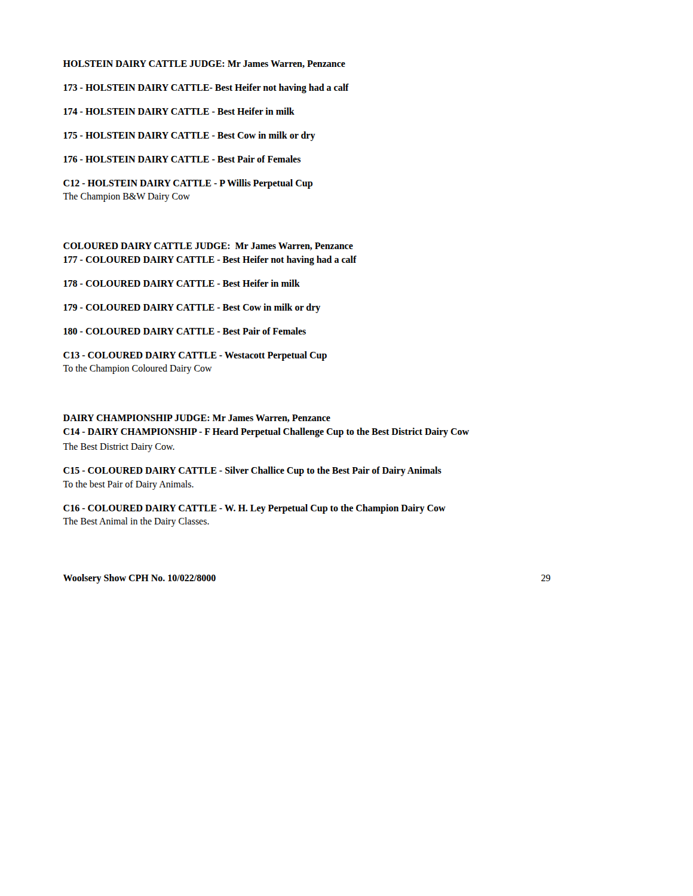HOLSTEIN DAIRY CATTLE JUDGE: Mr James Warren, Penzance
173 - HOLSTEIN DAIRY CATTLE- Best Heifer not having had a calf
174 - HOLSTEIN DAIRY CATTLE - Best Heifer in milk
175 - HOLSTEIN DAIRY CATTLE - Best Cow in milk or dry
176 - HOLSTEIN DAIRY CATTLE - Best Pair of Females
C12 - HOLSTEIN DAIRY CATTLE - P Willis Perpetual Cup The Champion B&W Dairy Cow
COLOURED DAIRY CATTLE JUDGE: Mr James Warren, Penzance
177 - COLOURED DAIRY CATTLE - Best Heifer not having had a calf
178 - COLOURED DAIRY CATTLE - Best Heifer in milk
179 - COLOURED DAIRY CATTLE - Best Cow in milk or dry
180 - COLOURED DAIRY CATTLE - Best Pair of Females
C13 - COLOURED DAIRY CATTLE - Westacott Perpetual Cup To the Champion Coloured Dairy Cow
DAIRY CHAMPIONSHIP JUDGE: Mr James Warren, Penzance
C14 - DAIRY CHAMPIONSHIP - F Heard Perpetual Challenge Cup to the Best District Dairy Cow
The Best District Dairy Cow.
C15 - COLOURED DAIRY CATTLE - Silver Challice Cup to the Best Pair of Dairy Animals To the best Pair of Dairy Animals.
C16 - COLOURED DAIRY CATTLE - W. H. Ley Perpetual Cup to the Champion Dairy Cow The Best Animal in the Dairy Classes.
Woolsery Show CPH No. 10/022/8000 29